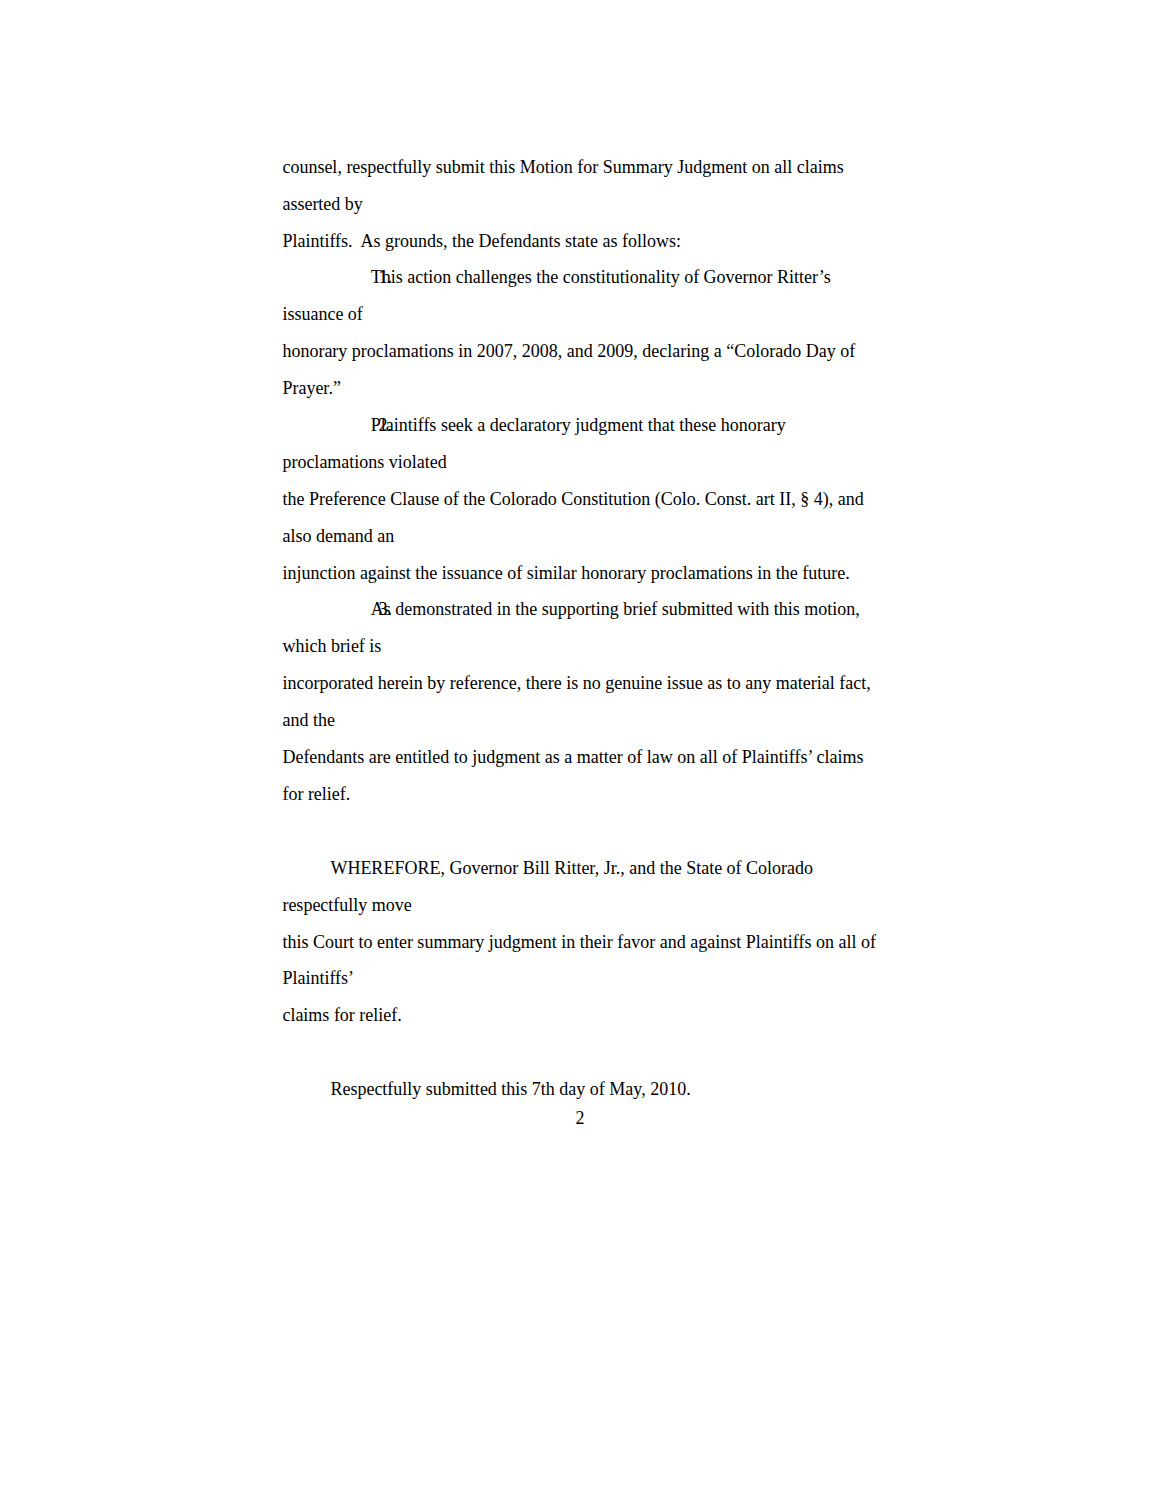counsel, respectfully submit this Motion for Summary Judgment on all claims asserted by
Plaintiffs. As grounds, the Defendants state as follows:
1. This action challenges the constitutionality of Governor Ritter’s issuance of
honorary proclamations in 2007, 2008, and 2009, declaring a “Colorado Day of Prayer.”
2. Plaintiffs seek a declaratory judgment that these honorary proclamations violated
the Preference Clause of the Colorado Constitution (Colo. Const. art II, § 4), and also demand an
injunction against the issuance of similar honorary proclamations in the future.
3. As demonstrated in the supporting brief submitted with this motion, which brief is
incorporated herein by reference, there is no genuine issue as to any material fact, and the
Defendants are entitled to judgment as a matter of law on all of Plaintiffs’ claims for relief.
WHEREFORE, Governor Bill Ritter, Jr., and the State of Colorado respectfully move
this Court to enter summary judgment in their favor and against Plaintiffs on all of Plaintiffs’
claims for relief.
Respectfully submitted this 7th day of May, 2010.
2